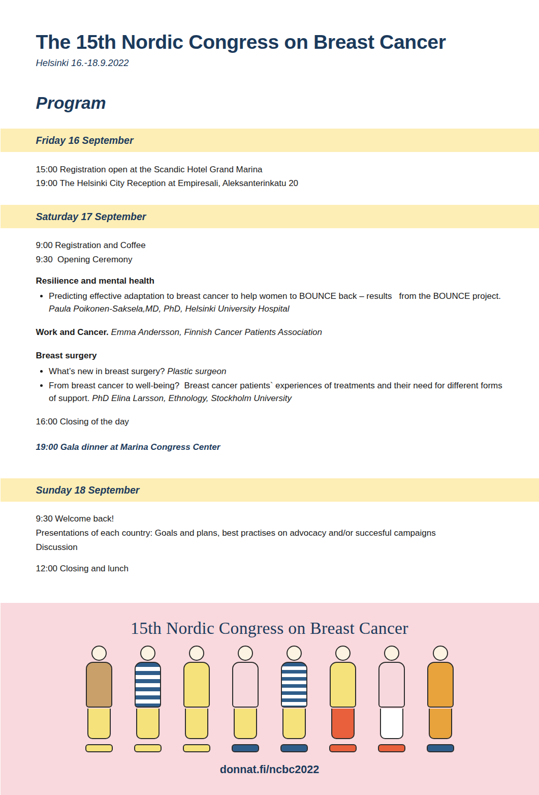The 15th Nordic Congress on Breast Cancer
Helsinki 16.-18.9.2022
Program
Friday 16 September
15:00 Registration open at the Scandic Hotel Grand Marina
19:00 The Helsinki City Reception at Empiresali, Aleksanterinkatu 20
Saturday 17 September
9:00 Registration and Coffee
9:30 Opening Ceremony
Resilience and mental health
Predicting effective adaptation to breast cancer to help women to BOUNCE back – results from the BOUNCE project. Paula Poikonen-Saksela,MD, PhD, Helsinki University Hospital
Work and Cancer. Emma Andersson, Finnish Cancer Patients Association
Breast surgery
What’s new in breast surgery? Plastic surgeon
From breast cancer to well-being? Breast cancer patients` experiences of treatments and their need for different forms of support. PhD Elina Larsson, Ethnology, Stockholm University
16:00 Closing of the day
19:00 Gala dinner at Marina Congress Center
Sunday 18 September
9:30 Welcome back!
Presentations of each country: Goals and plans, best practises on advocacy and/or succesful campaigns
Discussion
12:00 Closing and lunch
15th Nordic Congress on Breast Cancer
donnat.fi/ncbc2022